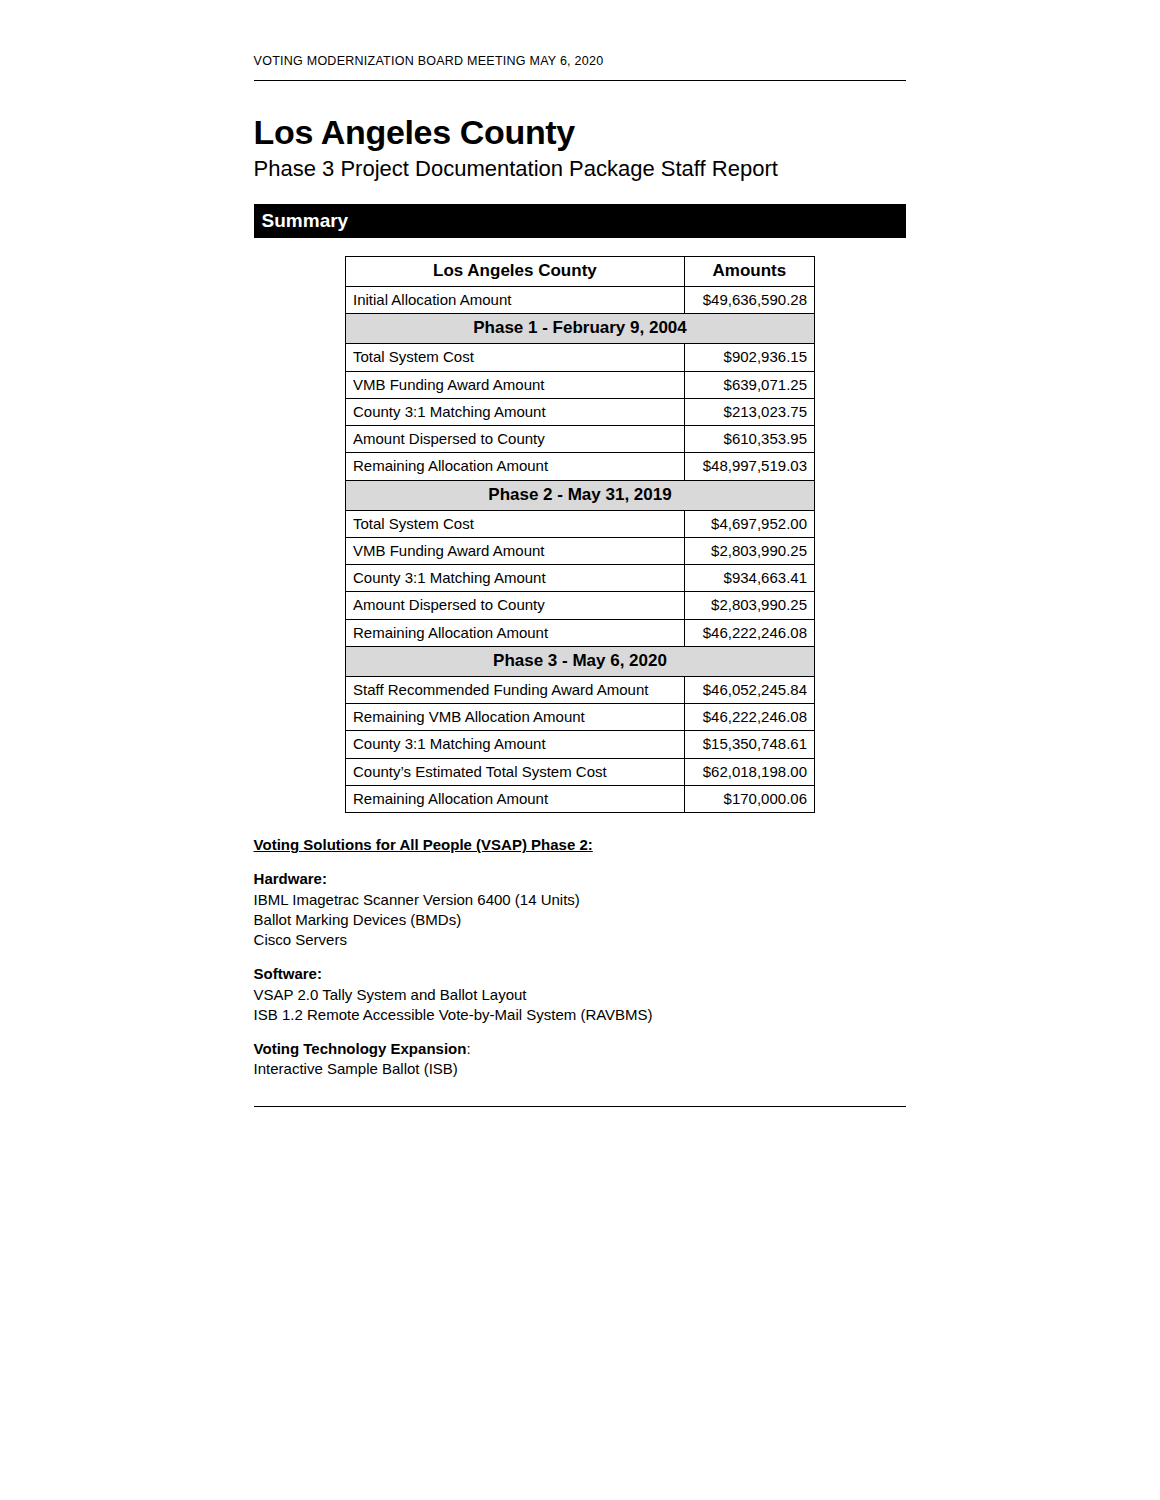VOTING MODERNIZATION BOARD MEETING MAY 6, 2020
Los Angeles County
Phase 3 Project Documentation Package Staff Report
Summary
| Los Angeles County | Amounts |
| --- | --- |
| Initial Allocation Amount | $49,636,590.28 |
| Phase 1 - February 9, 2004 |
| Total System Cost | $902,936.15 |
| VMB Funding Award Amount | $639,071.25 |
| County 3:1 Matching Amount | $213,023.75 |
| Amount Dispersed to County | $610,353.95 |
| Remaining Allocation Amount | $48,997,519.03 |
| Phase 2 - May 31, 2019 |
| Total System Cost | $4,697,952.00 |
| VMB Funding Award Amount | $2,803,990.25 |
| County 3:1 Matching Amount | $934,663.41 |
| Amount Dispersed to County | $2,803,990.25 |
| Remaining Allocation Amount | $46,222,246.08 |
| Phase 3 - May 6, 2020 |
| Staff Recommended Funding Award Amount | $46,052,245.84 |
| Remaining VMB Allocation Amount | $46,222,246.08 |
| County 3:1 Matching Amount | $15,350,748.61 |
| County’s Estimated Total System Cost | $62,018,198.00 |
| Remaining Allocation Amount | $170,000.06 |
Voting Solutions for All People (VSAP) Phase 2:
Hardware:
IBML Imagetrac Scanner Version 6400 (14 Units)
Ballot Marking Devices (BMDs)
Cisco Servers
Software:
VSAP 2.0 Tally System and Ballot Layout
ISB 1.2 Remote Accessible Vote-by-Mail System (RAVBMS)
Voting Technology Expansion:
Interactive Sample Ballot (ISB)